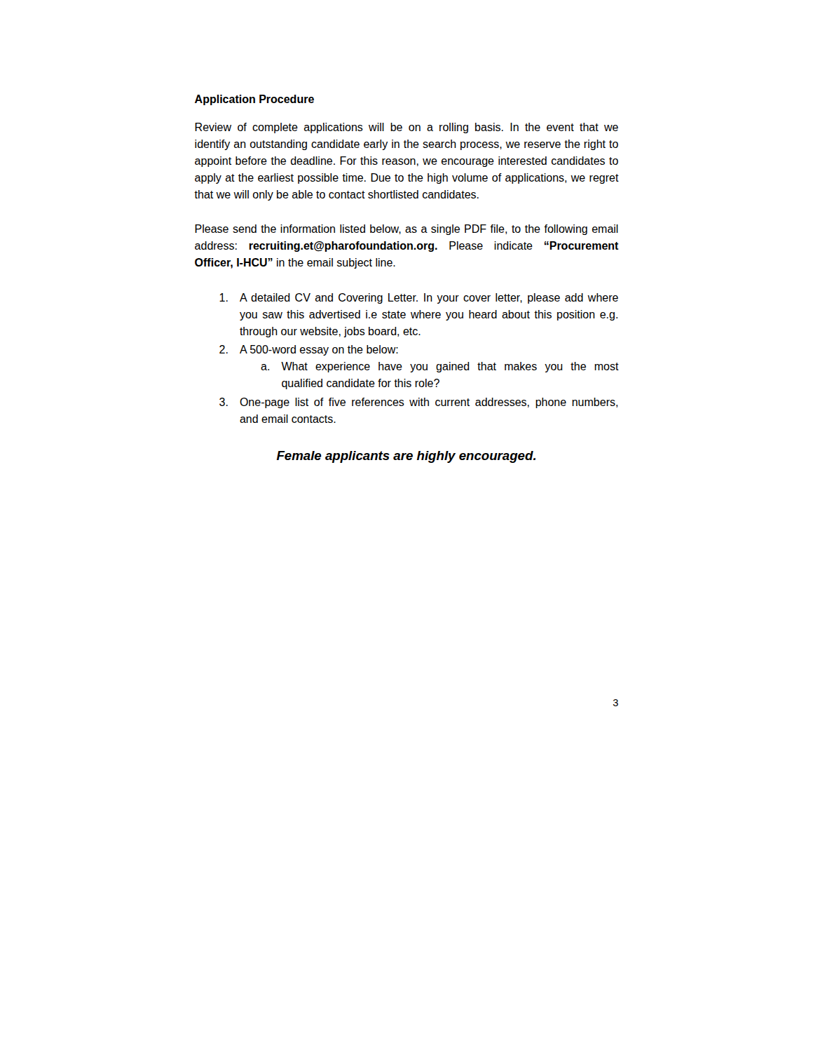Application Procedure
Review of complete applications will be on a rolling basis. In the event that we identify an outstanding candidate early in the search process, we reserve the right to appoint before the deadline. For this reason, we encourage interested candidates to apply at the earliest possible time. Due to the high volume of applications, we regret that we will only be able to contact shortlisted candidates.
Please send the information listed below, as a single PDF file, to the following email address: recruiting.et@pharofoundation.org. Please indicate “Procurement Officer, I-HCU” in the email subject line.
A detailed CV and Covering Letter. In your cover letter, please add where you saw this advertised i.e state where you heard about this position e.g. through our website, jobs board, etc.
A 500-word essay on the below:
What experience have you gained that makes you the most qualified candidate for this role?
One-page list of five references with current addresses, phone numbers, and email contacts.
Female applicants are highly encouraged.
3